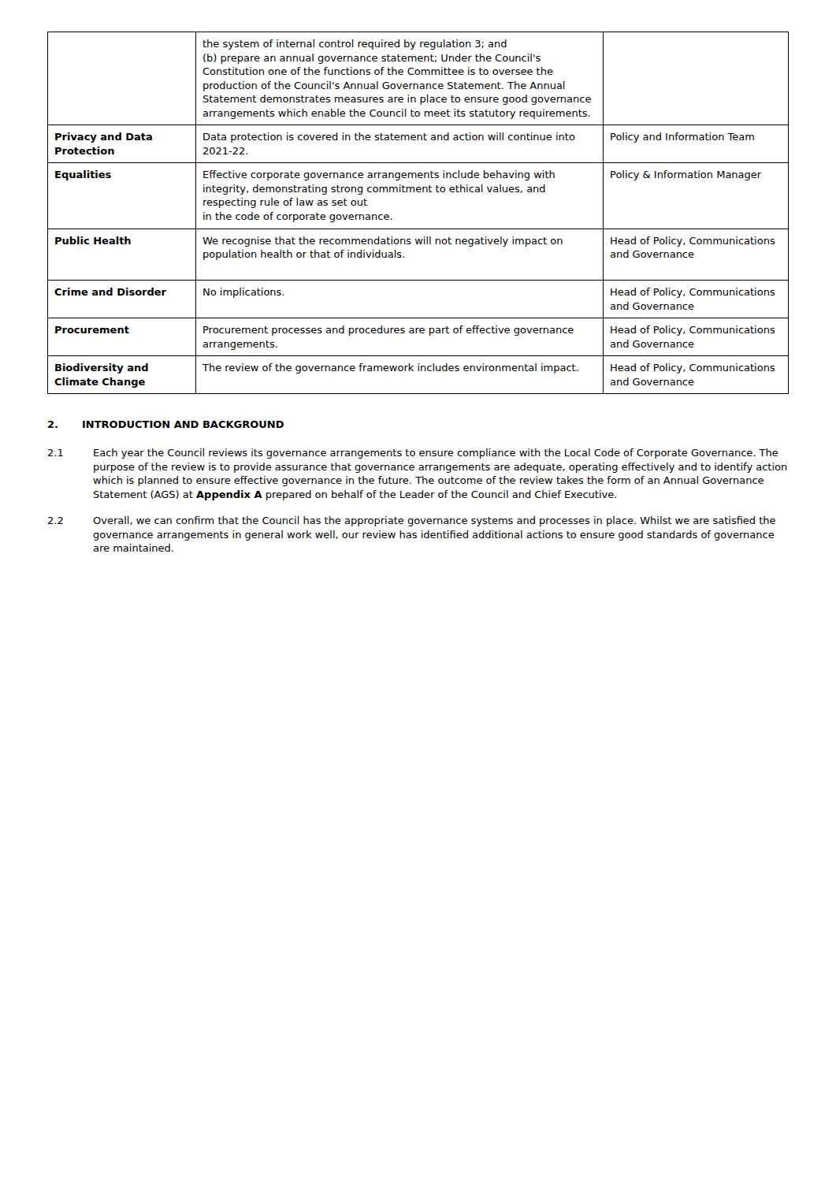| | the system of internal control required by regulation 3; and (b) prepare an annual governance statement; Under the Council's Constitution one of the functions of the Committee is to oversee the production of the Council's Annual Governance Statement. The Annual Statement demonstrates measures are in place to ensure good governance arrangements which enable the Council to meet its statutory requirements. | |
| Privacy and Data Protection | Data protection is covered in the statement and action will continue into 2021-22. | Policy and Information Team |
| Equalities | Effective corporate governance arrangements include behaving with integrity, demonstrating strong commitment to ethical values, and respecting rule of law as set out in the code of corporate governance. | Policy & Information Manager |
| Public Health | We recognise that the recommendations will not negatively impact on population health or that of individuals. | Head of Policy, Communications and Governance |
| Crime and Disorder | No implications. | Head of Policy, Communications and Governance |
| Procurement | Procurement processes and procedures are part of effective governance arrangements. | Head of Policy, Communications and Governance |
| Biodiversity and Climate Change | The review of the governance framework includes environmental impact. | Head of Policy, Communications and Governance |
2. INTRODUCTION AND BACKGROUND
2.1
Each year the Council reviews its governance arrangements to ensure compliance with the Local Code of Corporate Governance. The purpose of the review is to provide assurance that governance arrangements are adequate, operating effectively and to identify action which is planned to ensure effective governance in the future. The outcome of the review takes the form of an Annual Governance Statement (AGS) at Appendix A prepared on behalf of the Leader of the Council and Chief Executive.
2.2
Overall, we can confirm that the Council has the appropriate governance systems and processes in place. Whilst we are satisfied the governance arrangements in general work well, our review has identified additional actions to ensure good standards of governance are maintained.